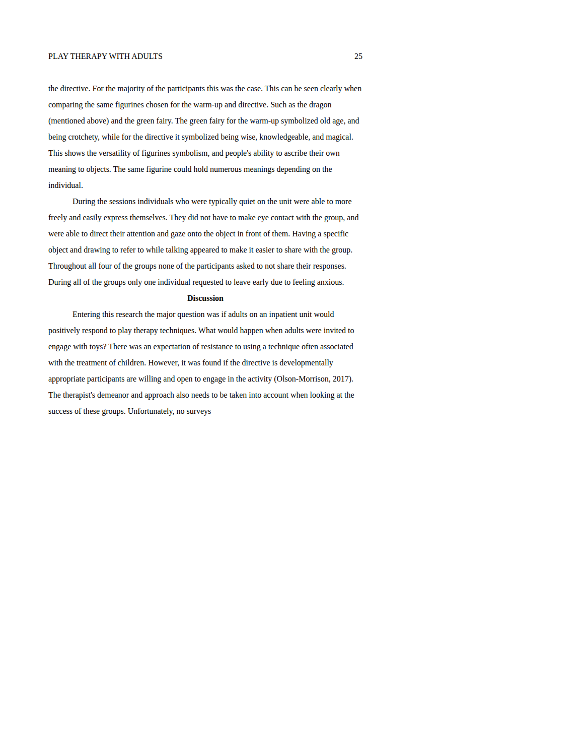Play Therapy with Adults 25
the directive. For the majority of the participants this was the case. This can be seen clearly when comparing the same figurines chosen for the warm-up and directive. Such as the dragon (mentioned above) and the green fairy. The green fairy for the warm-up symbolized old age, and being crotchety, while for the directive it symbolized being wise, knowledgeable, and magical. This shows the versatility of figurines symbolism, and people's ability to ascribe their own meaning to objects. The same figurine could hold numerous meanings depending on the individual.
During the sessions individuals who were typically quiet on the unit were able to more freely and easily express themselves. They did not have to make eye contact with the group, and were able to direct their attention and gaze onto the object in front of them. Having a specific object and drawing to refer to while talking appeared to make it easier to share with the group. Throughout all four of the groups none of the participants asked to not share their responses. During all of the groups only one individual requested to leave early due to feeling anxious.
Discussion
Entering this research the major question was if adults on an inpatient unit would positively respond to play therapy techniques. What would happen when adults were invited to engage with toys? There was an expectation of resistance to using a technique often associated with the treatment of children. However, it was found if the directive is developmentally appropriate participants are willing and open to engage in the activity (Olson-Morrison, 2017). The therapist's demeanor and approach also needs to be taken into account when looking at the success of these groups. Unfortunately, no surveys